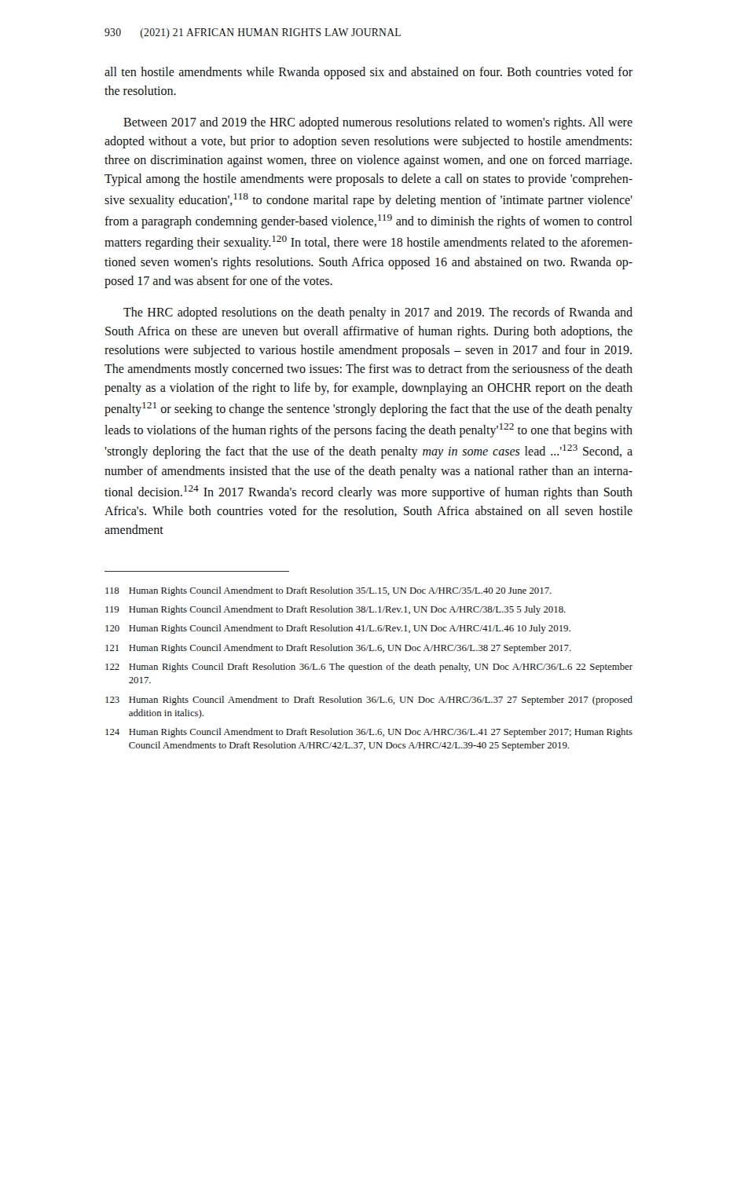930 (2021) 21 African Human Rights Law Journal
all ten hostile amendments while Rwanda opposed six and abstained on four. Both countries voted for the resolution.
Between 2017 and 2019 the HRC adopted numerous resolutions related to women's rights. All were adopted without a vote, but prior to adoption seven resolutions were subjected to hostile amendments: three on discrimination against women, three on violence against women, and one on forced marriage. Typical among the hostile amendments were proposals to delete a call on states to provide 'comprehensive sexuality education',118 to condone marital rape by deleting mention of 'intimate partner violence' from a paragraph condemning gender-based violence,119 and to diminish the rights of women to control matters regarding their sexuality.120 In total, there were 18 hostile amendments related to the aforementioned seven women's rights resolutions. South Africa opposed 16 and abstained on two. Rwanda opposed 17 and was absent for one of the votes.
The HRC adopted resolutions on the death penalty in 2017 and 2019. The records of Rwanda and South Africa on these are uneven but overall affirmative of human rights. During both adoptions, the resolutions were subjected to various hostile amendment proposals – seven in 2017 and four in 2019. The amendments mostly concerned two issues: The first was to detract from the seriousness of the death penalty as a violation of the right to life by, for example, downplaying an OHCHR report on the death penalty121 or seeking to change the sentence 'strongly deploring the fact that the use of the death penalty leads to violations of the human rights of the persons facing the death penalty'122 to one that begins with 'strongly deploring the fact that the use of the death penalty may in some cases lead ...'123 Second, a number of amendments insisted that the use of the death penalty was a national rather than an international decision.124 In 2017 Rwanda's record clearly was more supportive of human rights than South Africa's. While both countries voted for the resolution, South Africa abstained on all seven hostile amendment
Human Rights Council Amendment to Draft Resolution 35/L.15, UN Doc A/HRC/35/L.40 20 June 2017.
Human Rights Council Amendment to Draft Resolution 38/L.1/Rev.1, UN Doc A/HRC/38/L.35 5 July 2018.
Human Rights Council Amendment to Draft Resolution 41/L.6/Rev.1, UN Doc A/HRC/41/L.46 10 July 2019.
Human Rights Council Amendment to Draft Resolution 36/L.6, UN Doc A/HRC/36/L.38 27 September 2017.
Human Rights Council Draft Resolution 36/L.6 The question of the death penalty, UN Doc A/HRC/36/L.6 22 September 2017.
Human Rights Council Amendment to Draft Resolution 36/L.6, UN Doc A/HRC/36/L.37 27 September 2017 (proposed addition in italics).
Human Rights Council Amendment to Draft Resolution 36/L.6, UN Doc A/HRC/36/L.41 27 September 2017; Human Rights Council Amendments to Draft Resolution A/HRC/42/L.37, UN Docs A/HRC/42/L.39-40 25 September 2019.